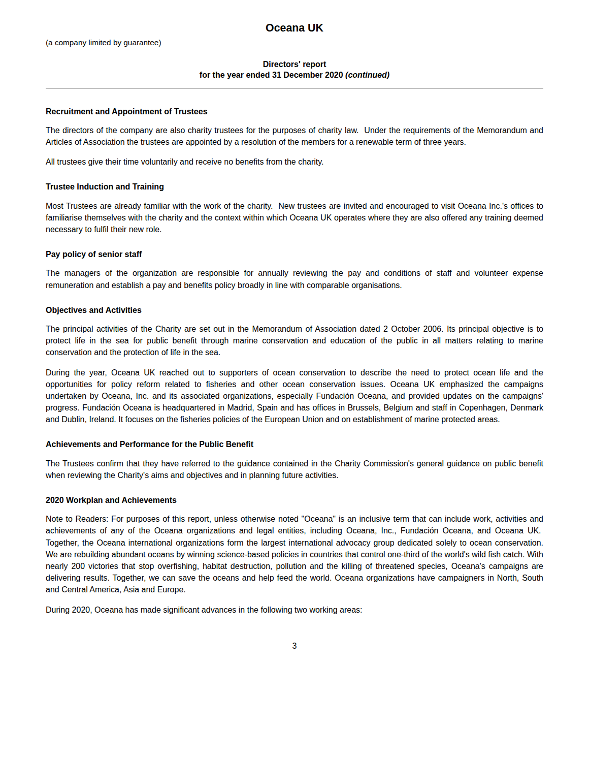Oceana UK
(a company limited by guarantee)
Directors' report
for the year ended 31 December 2020 (continued)
Recruitment and Appointment of Trustees
The directors of the company are also charity trustees for the purposes of charity law. Under the requirements of the Memorandum and Articles of Association the trustees are appointed by a resolution of the members for a renewable term of three years.
All trustees give their time voluntarily and receive no benefits from the charity.
Trustee Induction and Training
Most Trustees are already familiar with the work of the charity. New trustees are invited and encouraged to visit Oceana Inc.'s offices to familiarise themselves with the charity and the context within which Oceana UK operates where they are also offered any training deemed necessary to fulfil their new role.
Pay policy of senior staff
The managers of the organization are responsible for annually reviewing the pay and conditions of staff and volunteer expense remuneration and establish a pay and benefits policy broadly in line with comparable organisations.
Objectives and Activities
The principal activities of the Charity are set out in the Memorandum of Association dated 2 October 2006. Its principal objective is to protect life in the sea for public benefit through marine conservation and education of the public in all matters relating to marine conservation and the protection of life in the sea.
During the year, Oceana UK reached out to supporters of ocean conservation to describe the need to protect ocean life and the opportunities for policy reform related to fisheries and other ocean conservation issues. Oceana UK emphasized the campaigns undertaken by Oceana, Inc. and its associated organizations, especially Fundación Oceana, and provided updates on the campaigns' progress. Fundación Oceana is headquartered in Madrid, Spain and has offices in Brussels, Belgium and staff in Copenhagen, Denmark and Dublin, Ireland. It focuses on the fisheries policies of the European Union and on establishment of marine protected areas.
Achievements and Performance for the Public Benefit
The Trustees confirm that they have referred to the guidance contained in the Charity Commission's general guidance on public benefit when reviewing the Charity's aims and objectives and in planning future activities.
2020 Workplan and Achievements
Note to Readers: For purposes of this report, unless otherwise noted "Oceana" is an inclusive term that can include work, activities and achievements of any of the Oceana organizations and legal entities, including Oceana, Inc., Fundación Oceana, and Oceana UK. Together, the Oceana international organizations form the largest international advocacy group dedicated solely to ocean conservation. We are rebuilding abundant oceans by winning science-based policies in countries that control one-third of the world's wild fish catch. With nearly 200 victories that stop overfishing, habitat destruction, pollution and the killing of threatened species, Oceana's campaigns are delivering results. Together, we can save the oceans and help feed the world. Oceana organizations have campaigners in North, South and Central America, Asia and Europe.
During 2020, Oceana has made significant advances in the following two working areas:
3